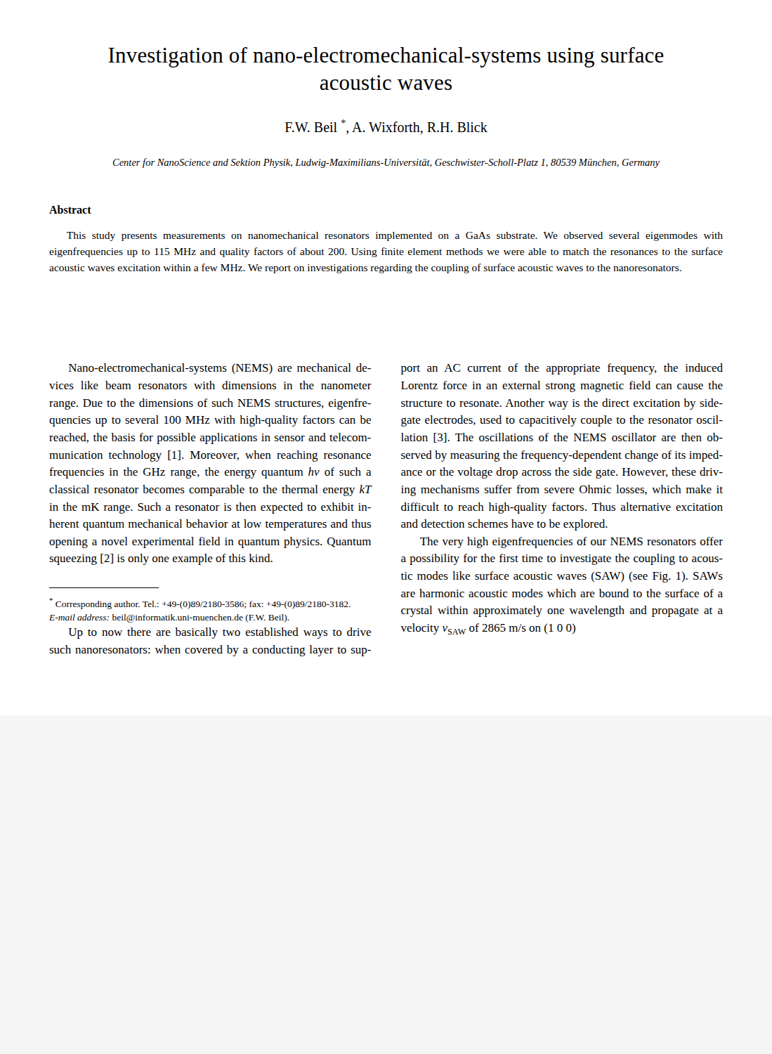Investigation of nano-electromechanical-systems using surface
acoustic waves
F.W. Beil *, A. Wixforth, R.H. Blick
Center for NanoScience and Sektion Physik, Ludwig-Maximilians-Universität, Geschwister-Scholl-Platz 1, 80539 München, Germany
Abstract
This study presents measurements on nanomechanical resonators implemented on a GaAs substrate. We observed several eigenmodes with eigenfrequencies up to 115 MHz and quality factors of about 200. Using finite element methods we were able to match the resonances to the surface acoustic waves excitation within a few MHz. We report on investigations regarding the coupling of surface acoustic waves to the nanoresonators.
Nano-electromechanical-systems (NEMS) are mechanical devices like beam resonators with dimensions in the nanometer range. Due to the dimensions of such NEMS structures, eigenfrequencies up to several 100 MHz with high-quality factors can be reached, the basis for possible applications in sensor and telecommunication technology [1]. Moreover, when reaching resonance frequencies in the GHz range, the energy quantum hv of such a classical resonator becomes comparable to the thermal energy kT in the mK range. Such a resonator is then expected to exhibit inherent quantum mechanical behavior at low temperatures and thus opening a novel experimental field in quantum physics. Quantum squeezing [2] is only one example of this kind.
* Corresponding author. Tel.: +49-(0)89/2180-3586; fax: +49-(0)89/2180-3182.
E-mail address: beil@informatik.uni-muenchen.de (F.W. Beil).
Up to now there are basically two established ways to drive such nanoresonators: when covered by a conducting layer to support an AC current of the appropriate frequency, the induced Lorentz force in an external strong magnetic field can cause the structure to resonate. Another way is the direct excitation by side-gate electrodes, used to capacitively couple to the resonator oscillation [3]. The oscillations of the NEMS oscillator are then observed by measuring the frequency-dependent change of its impedance or the voltage drop across the side gate. However, these driving mechanisms suffer from severe Ohmic losses, which make it difficult to reach high-quality factors. Thus alternative excitation and detection schemes have to be explored.
The very high eigenfrequencies of our NEMS resonators offer a possibility for the first time to investigate the coupling to acoustic modes like surface acoustic waves (SAW) (see Fig. 1). SAWs are harmonic acoustic modes which are bound to the surface of a crystal within approximately one wavelength and propagate at a velocity vSAW of 2865 m/s on (1 0 0)